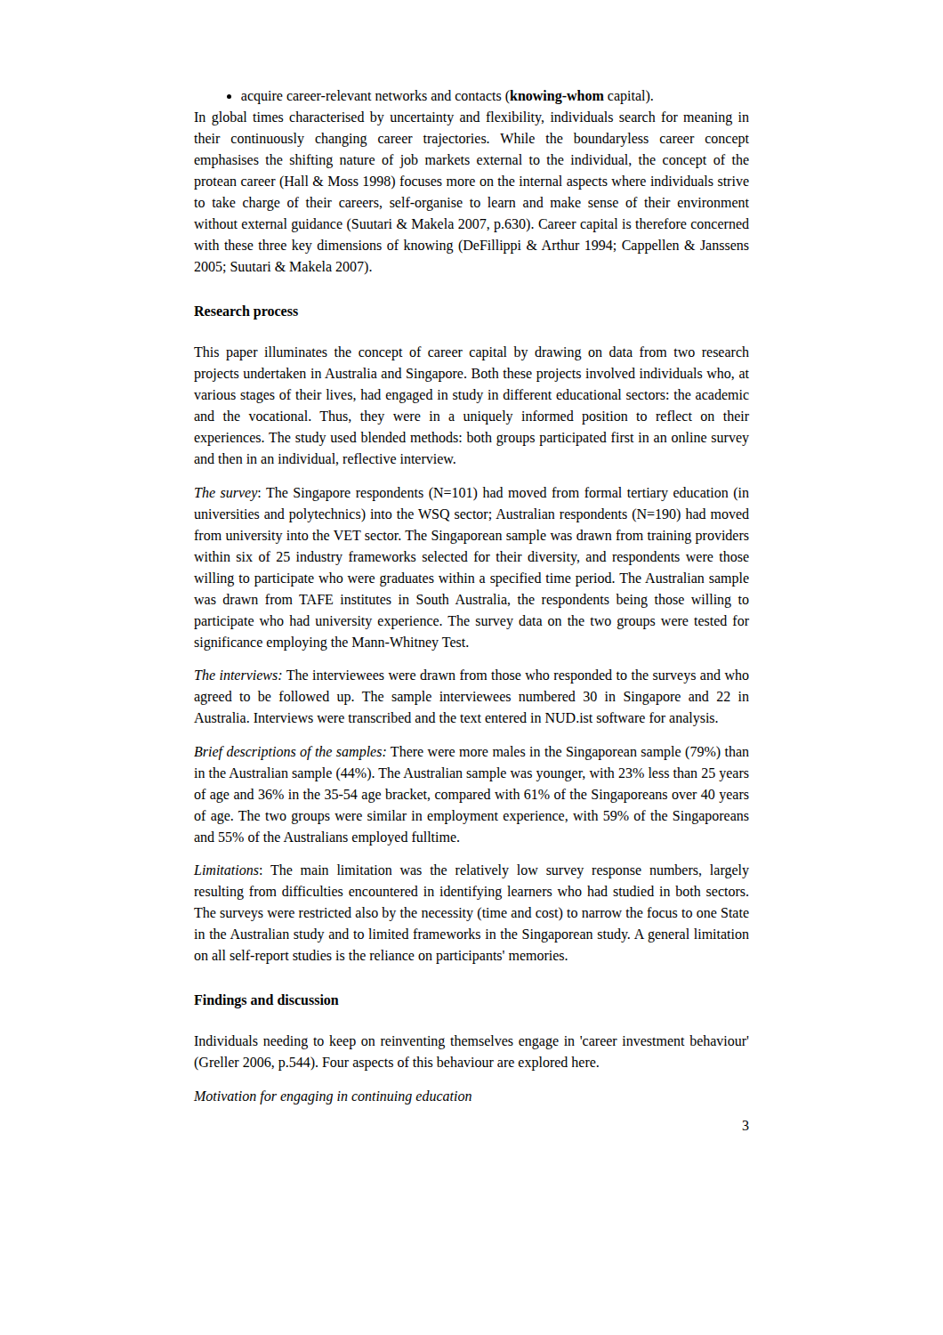acquire career-relevant networks and contacts (knowing-whom capital).
In global times characterised by uncertainty and flexibility, individuals search for meaning in their continuously changing career trajectories. While the boundaryless career concept emphasises the shifting nature of job markets external to the individual, the concept of the protean career (Hall & Moss 1998) focuses more on the internal aspects where individuals strive to take charge of their careers, self-organise to learn and make sense of their environment without external guidance (Suutari & Makela 2007, p.630). Career capital is therefore concerned with these three key dimensions of knowing (DeFillippi & Arthur 1994; Cappellen & Janssens 2005; Suutari & Makela 2007).
Research process
This paper illuminates the concept of career capital by drawing on data from two research projects undertaken in Australia and Singapore. Both these projects involved individuals who, at various stages of their lives, had engaged in study in different educational sectors: the academic and the vocational. Thus, they were in a uniquely informed position to reflect on their experiences. The study used blended methods: both groups participated first in an online survey and then in an individual, reflective interview.
The survey: The Singapore respondents (N=101) had moved from formal tertiary education (in universities and polytechnics) into the WSQ sector; Australian respondents (N=190) had moved from university into the VET sector. The Singaporean sample was drawn from training providers within six of 25 industry frameworks selected for their diversity, and respondents were those willing to participate who were graduates within a specified time period. The Australian sample was drawn from TAFE institutes in South Australia, the respondents being those willing to participate who had university experience. The survey data on the two groups were tested for significance employing the Mann-Whitney Test.
The interviews: The interviewees were drawn from those who responded to the surveys and who agreed to be followed up. The sample interviewees numbered 30 in Singapore and 22 in Australia. Interviews were transcribed and the text entered in NUD.ist software for analysis.
Brief descriptions of the samples: There were more males in the Singaporean sample (79%) than in the Australian sample (44%). The Australian sample was younger, with 23% less than 25 years of age and 36% in the 35-54 age bracket, compared with 61% of the Singaporeans over 40 years of age. The two groups were similar in employment experience, with 59% of the Singaporeans and 55% of the Australians employed fulltime.
Limitations: The main limitation was the relatively low survey response numbers, largely resulting from difficulties encountered in identifying learners who had studied in both sectors. The surveys were restricted also by the necessity (time and cost) to narrow the focus to one State in the Australian study and to limited frameworks in the Singaporean study. A general limitation on all self-report studies is the reliance on participants' memories.
Findings and discussion
Individuals needing to keep on reinventing themselves engage in 'career investment behaviour' (Greller 2006, p.544). Four aspects of this behaviour are explored here.
Motivation for engaging in continuing education
3